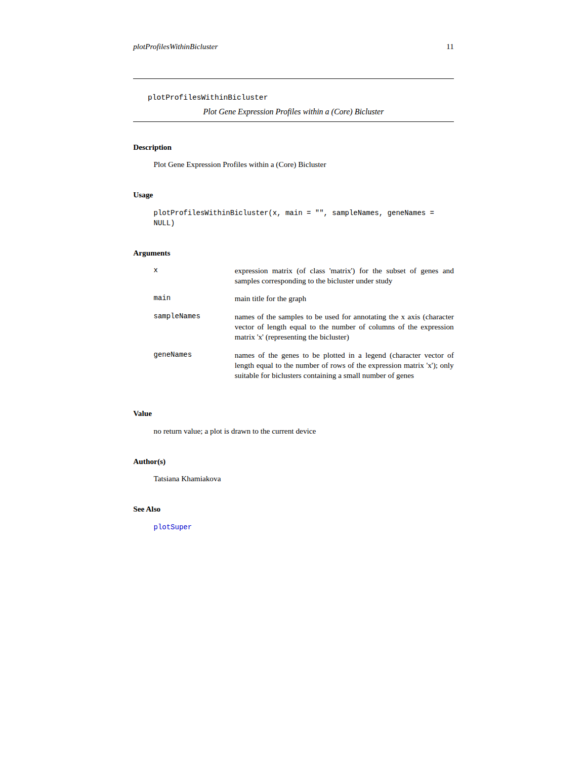plotProfilesWithinBicluster
11
plotProfilesWithinBicluster
Plot Gene Expression Profiles within a (Core) Bicluster
Description
Plot Gene Expression Profiles within a (Core) Bicluster
Usage
plotProfilesWithinBicluster(x, main = "", sampleNames, geneNames = NULL)
Arguments
| x | expression matrix (of class 'matrix') for the subset of genes and samples corresponding to the bicluster under study |
| main | main title for the graph |
| sampleNames | names of the samples to be used for annotating the x axis (character vector of length equal to the number of columns of the expression matrix 'x' (representing the bicluster) |
| geneNames | names of the genes to be plotted in a legend (character vector of length equal to the number of rows of the expression matrix 'x'); only suitable for biclusters containing a small number of genes |
Value
no return value; a plot is drawn to the current device
Author(s)
Tatsiana Khamiakova
See Also
plotSuper